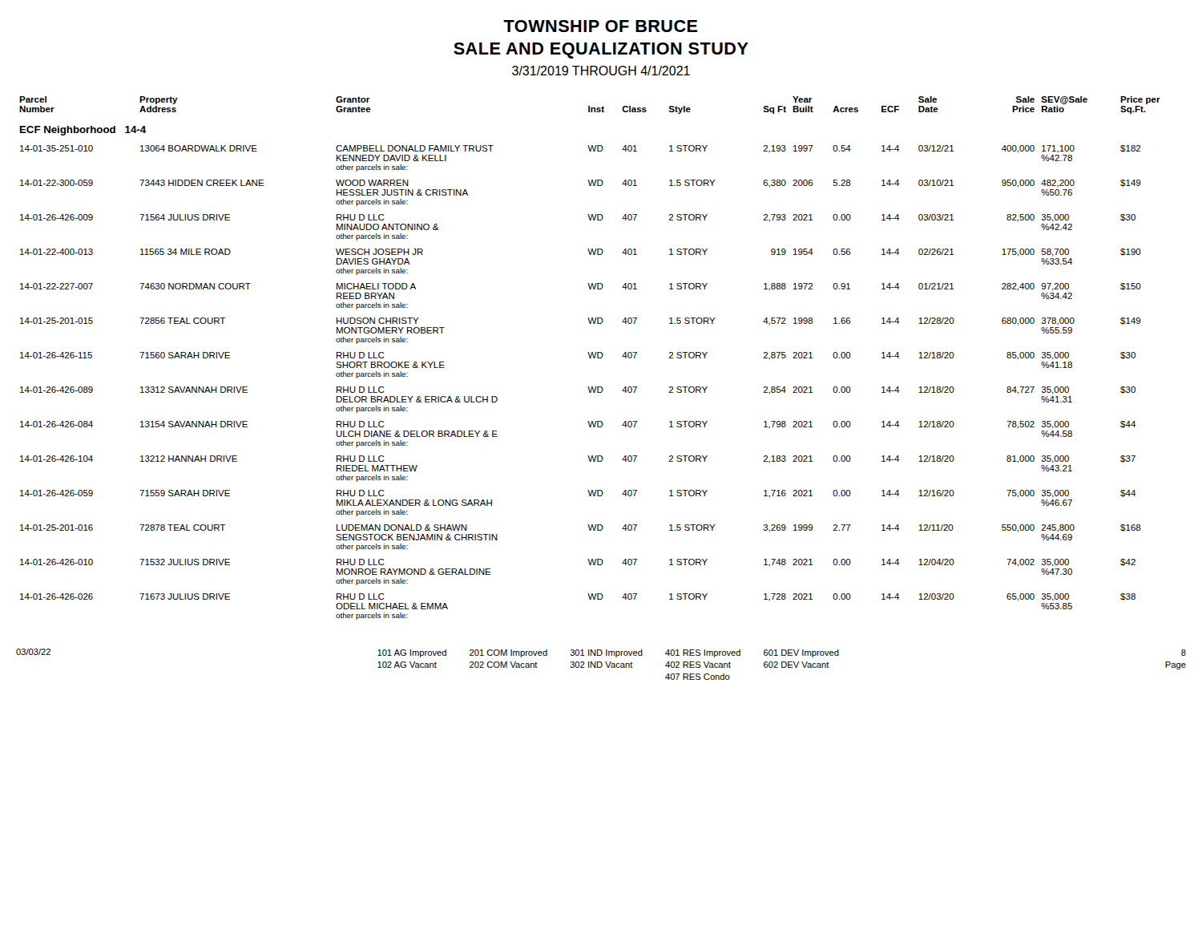TOWNSHIP OF BRUCE
SALE AND EQUALIZATION STUDY
3/31/2019 THROUGH 4/1/2021
| Parcel Number | Property Address | Grantor Grantee | Inst | Class | Style | Sq Ft | Year Built | Acres | ECF | Sale Date | Sale Price | SEV@Sale Ratio | Price per Sq.Ft. |
| --- | --- | --- | --- | --- | --- | --- | --- | --- | --- | --- | --- | --- | --- |
| ECF Neighborhood 14-4 |
| 14-01-35-251-010 | 13064 BOARDWALK DRIVE | CAMPBELL DONALD FAMILY TRUST KENNEDY DAVID & KELLI other parcels in sale: | WD | 401 | 1 STORY | 2,193 | 1997 | 0.54 | 14-4 | 03/12/21 | 400,000 | 171,100 %42.78 | $182 |
| 14-01-22-300-059 | 73443 HIDDEN CREEK LANE | WOOD WARREN HESSLER JUSTIN & CRISTINA other parcels in sale: | WD | 401 | 1.5 STORY | 6,380 | 2006 | 5.28 | 14-4 | 03/10/21 | 950,000 | 482,200 %50.76 | $149 |
| 14-01-26-426-009 | 71564 JULIUS DRIVE | RHU D LLC MINAUDO ANTONINO & other parcels in sale: | WD | 407 | 2 STORY | 2,793 | 2021 | 0.00 | 14-4 | 03/03/21 | 82,500 | 35,000 %42.42 | $30 |
| 14-01-22-400-013 | 11565 34 MILE ROAD | WESCH JOSEPH JR DAVIES GHAYDA other parcels in sale: | WD | 401 | 1 STORY | 919 | 1954 | 0.56 | 14-4 | 02/26/21 | 175,000 | 58,700 %33.54 | $190 |
| 14-01-22-227-007 | 74630 NORDMAN COURT | MICHAELI TODD A REED BRYAN other parcels in sale: | WD | 401 | 1 STORY | 1,888 | 1972 | 0.91 | 14-4 | 01/21/21 | 282,400 | 97,200 %34.42 | $150 |
| 14-01-25-201-015 | 72856 TEAL COURT | HUDSON CHRISTY MONTGOMERY ROBERT other parcels in sale: | WD | 407 | 1.5 STORY | 4,572 | 1998 | 1.66 | 14-4 | 12/28/20 | 680,000 | 378,000 %55.59 | $149 |
| 14-01-26-426-115 | 71560 SARAH DRIVE | RHU D LLC SHORT BROOKE & KYLE other parcels in sale: | WD | 407 | 2 STORY | 2,875 | 2021 | 0.00 | 14-4 | 12/18/20 | 85,000 | 35,000 %41.18 | $30 |
| 14-01-26-426-089 | 13312 SAVANNAH DRIVE | RHU D LLC DELOR BRADLEY & ERICA & ULCH D other parcels in sale: | WD | 407 | 2 STORY | 2,854 | 2021 | 0.00 | 14-4 | 12/18/20 | 84,727 | 35,000 %41.31 | $30 |
| 14-01-26-426-084 | 13154 SAVANNAH DRIVE | RHU D LLC ULCH DIANE & DELOR BRADLEY & E other parcels in sale: | WD | 407 | 1 STORY | 1,798 | 2021 | 0.00 | 14-4 | 12/18/20 | 78,502 | 35,000 %44.58 | $44 |
| 14-01-26-426-104 | 13212 HANNAH DRIVE | RHU D LLC RIEDEL MATTHEW other parcels in sale: | WD | 407 | 2 STORY | 2,183 | 2021 | 0.00 | 14-4 | 12/18/20 | 81,000 | 35,000 %43.21 | $37 |
| 14-01-26-426-059 | 71559 SARAH DRIVE | RHU D LLC MIKLA ALEXANDER & LONG SARAH other parcels in sale: | WD | 407 | 1 STORY | 1,716 | 2021 | 0.00 | 14-4 | 12/16/20 | 75,000 | 35,000 %46.67 | $44 |
| 14-01-25-201-016 | 72878 TEAL COURT | LUDEMAN DONALD & SHAWN SENGSTOCK BENJAMIN & CHRISTIN other parcels in sale: | WD | 407 | 1.5 STORY | 3,269 | 1999 | 2.77 | 14-4 | 12/11/20 | 550,000 | 245,800 %44.69 | $168 |
| 14-01-26-426-010 | 71532 JULIUS DRIVE | RHU D LLC MONROE RAYMOND & GERALDINE other parcels in sale: | WD | 407 | 1 STORY | 1,748 | 2021 | 0.00 | 14-4 | 12/04/20 | 74,002 | 35,000 %47.30 | $42 |
| 14-01-26-426-026 | 71673 JULIUS DRIVE | RHU D LLC ODELL MICHAEL & EMMA other parcels in sale: | WD | 407 | 1 STORY | 1,728 | 2021 | 0.00 | 14-4 | 12/03/20 | 65,000 | 35,000 %53.85 | $38 |
03/03/22
101 AG Improved
102 AG Vacant
201 COM Improved
202 COM Vacant
301 IND Improved
302 IND Vacant
401 RES Improved
402 RES Vacant
407 RES Condo
601 DEV Improved
602 DEV Vacant
8
Page